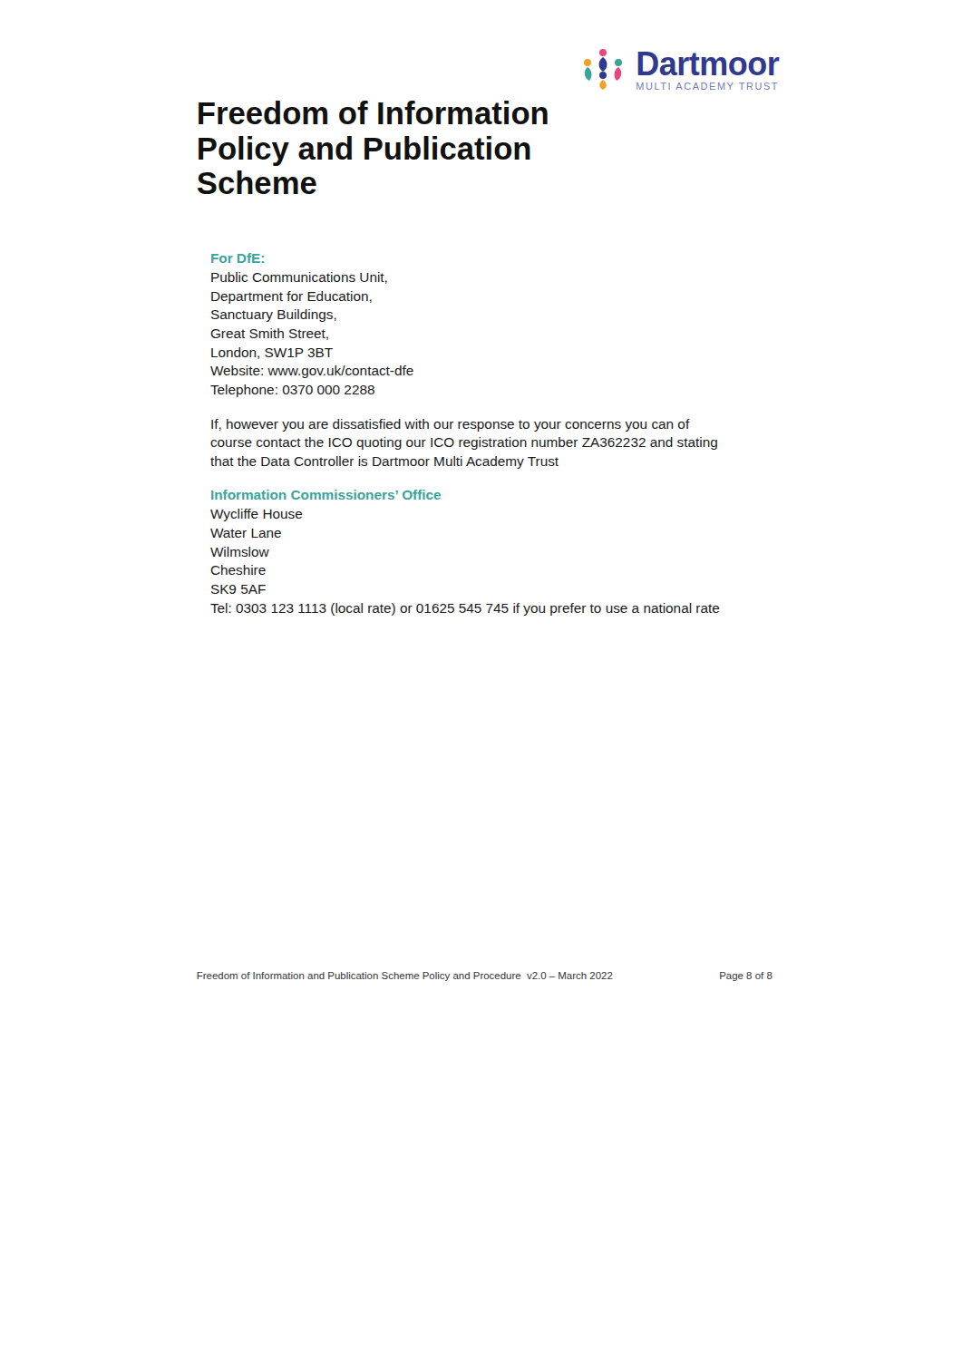Dartmoor MULTI ACADEMY TRUST
Freedom of Information Policy and Publication Scheme
For DfE:
Public Communications Unit,
Department for Education,
Sanctuary Buildings,
Great Smith Street,
London, SW1P 3BT
Website: www.gov.uk/contact-dfe
Telephone: 0370 000 2288
If, however you are dissatisfied with our response to your concerns you can of course contact the ICO quoting our ICO registration number ZA362232 and stating that the Data Controller is Dartmoor Multi Academy Trust
Information Commissioners’ Office
Wycliffe House
Water Lane
Wilmslow
Cheshire
SK9 5AF
Tel: 0303 123 1113 (local rate) or 01625 545 745 if you prefer to use a national rate
Freedom of Information and Publication Scheme Policy and Procedure v2.0 – March 2022 Page 8 of 8